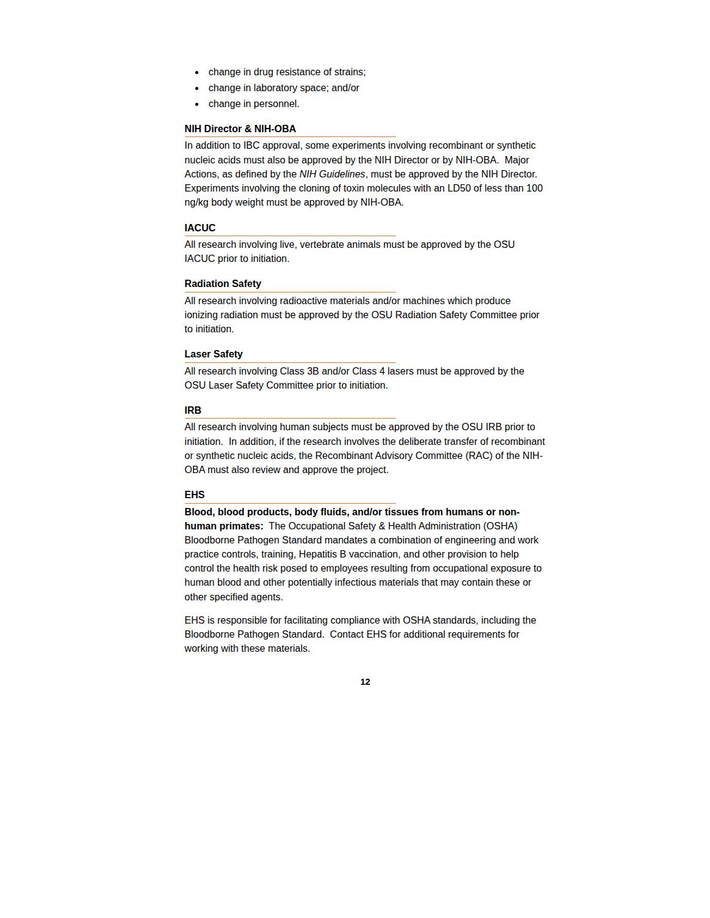change in drug resistance of strains;
change in laboratory space; and/or
change in personnel.
NIH Director & NIH-OBA
In addition to IBC approval, some experiments involving recombinant or synthetic nucleic acids must also be approved by the NIH Director or by NIH-OBA. Major Actions, as defined by the NIH Guidelines, must be approved by the NIH Director. Experiments involving the cloning of toxin molecules with an LD50 of less than 100 ng/kg body weight must be approved by NIH-OBA.
IACUC
All research involving live, vertebrate animals must be approved by the OSU IACUC prior to initiation.
Radiation Safety
All research involving radioactive materials and/or machines which produce ionizing radiation must be approved by the OSU Radiation Safety Committee prior to initiation.
Laser Safety
All research involving Class 3B and/or Class 4 lasers must be approved by the OSU Laser Safety Committee prior to initiation.
IRB
All research involving human subjects must be approved by the OSU IRB prior to initiation. In addition, if the research involves the deliberate transfer of recombinant or synthetic nucleic acids, the Recombinant Advisory Committee (RAC) of the NIH-OBA must also review and approve the project.
EHS
Blood, blood products, body fluids, and/or tissues from humans or non-human primates: The Occupational Safety & Health Administration (OSHA) Bloodborne Pathogen Standard mandates a combination of engineering and work practice controls, training, Hepatitis B vaccination, and other provision to help control the health risk posed to employees resulting from occupational exposure to human blood and other potentially infectious materials that may contain these or other specified agents.
EHS is responsible for facilitating compliance with OSHA standards, including the Bloodborne Pathogen Standard. Contact EHS for additional requirements for working with these materials.
12